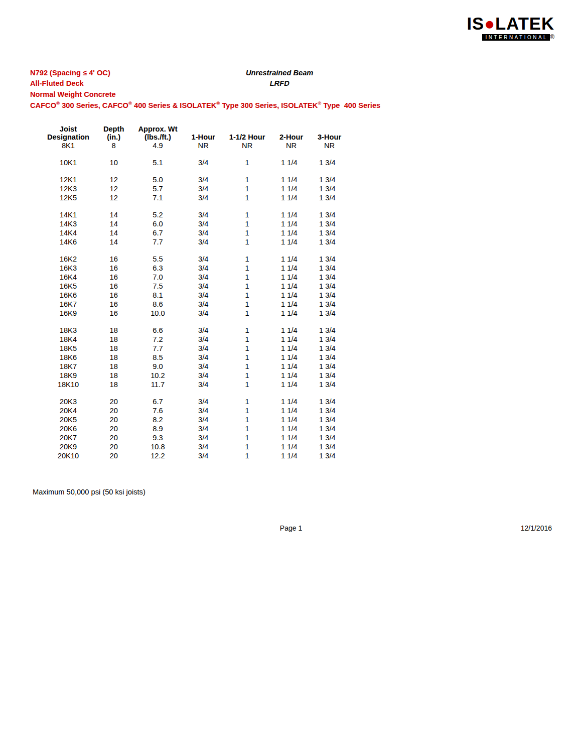IS●LATEK
INTERNATIONAL
®
N792 (Spacing ≤ 4' OC)
All-Fluted Deck
Normal Weight Concrete
CAFCO® 300 Series, CAFCO® 400 Series & ISOLATEK® Type 300 Series, ISOLATEK® Type 400 Series
Unrestrained Beam
LRFD
| Joist | Depth | Approx. Wt | | | | |
| --- | --- | --- | --- | --- | --- | --- |
| Designation | (in.) | (lbs./ft.) | 1-Hour | 1-1/2 Hour | 2-Hour | 3-Hour |
| 8K1 | 8 | 4.9 | NR | NR | NR | NR |
| 10K1 | 10 | 5.1 | 3/4 | 1 | 1 1/4 | 1 3/4 |
| 12K1 | 12 | 5.0 | 3/4 | 1 | 1 1/4 | 1 3/4 |
| 12K3 | 12 | 5.7 | 3/4 | 1 | 1 1/4 | 1 3/4 |
| 12K5 | 12 | 7.1 | 3/4 | 1 | 1 1/4 | 1 3/4 |
| 14K1 | 14 | 5.2 | 3/4 | 1 | 1 1/4 | 1 3/4 |
| 14K3 | 14 | 6.0 | 3/4 | 1 | 1 1/4 | 1 3/4 |
| 14K4 | 14 | 6.7 | 3/4 | 1 | 1 1/4 | 1 3/4 |
| 14K6 | 14 | 7.7 | 3/4 | 1 | 1 1/4 | 1 3/4 |
| 16K2 | 16 | 5.5 | 3/4 | 1 | 1 1/4 | 1 3/4 |
| 16K3 | 16 | 6.3 | 3/4 | 1 | 1 1/4 | 1 3/4 |
| 16K4 | 16 | 7.0 | 3/4 | 1 | 1 1/4 | 1 3/4 |
| 16K5 | 16 | 7.5 | 3/4 | 1 | 1 1/4 | 1 3/4 |
| 16K6 | 16 | 8.1 | 3/4 | 1 | 1 1/4 | 1 3/4 |
| 16K7 | 16 | 8.6 | 3/4 | 1 | 1 1/4 | 1 3/4 |
| 16K9 | 16 | 10.0 | 3/4 | 1 | 1 1/4 | 1 3/4 |
| 18K3 | 18 | 6.6 | 3/4 | 1 | 1 1/4 | 1 3/4 |
| 18K4 | 18 | 7.2 | 3/4 | 1 | 1 1/4 | 1 3/4 |
| 18K5 | 18 | 7.7 | 3/4 | 1 | 1 1/4 | 1 3/4 |
| 18K6 | 18 | 8.5 | 3/4 | 1 | 1 1/4 | 1 3/4 |
| 18K7 | 18 | 9.0 | 3/4 | 1 | 1 1/4 | 1 3/4 |
| 18K9 | 18 | 10.2 | 3/4 | 1 | 1 1/4 | 1 3/4 |
| 18K10 | 18 | 11.7 | 3/4 | 1 | 1 1/4 | 1 3/4 |
| 20K3 | 20 | 6.7 | 3/4 | 1 | 1 1/4 | 1 3/4 |
| 20K4 | 20 | 7.6 | 3/4 | 1 | 1 1/4 | 1 3/4 |
| 20K5 | 20 | 8.2 | 3/4 | 1 | 1 1/4 | 1 3/4 |
| 20K6 | 20 | 8.9 | 3/4 | 1 | 1 1/4 | 1 3/4 |
| 20K7 | 20 | 9.3 | 3/4 | 1 | 1 1/4 | 1 3/4 |
| 20K9 | 20 | 10.8 | 3/4 | 1 | 1 1/4 | 1 3/4 |
| 20K10 | 20 | 12.2 | 3/4 | 1 | 1 1/4 | 1 3/4 |
Maximum 50,000 psi (50 ksi joists)
Page 1
12/1/2016